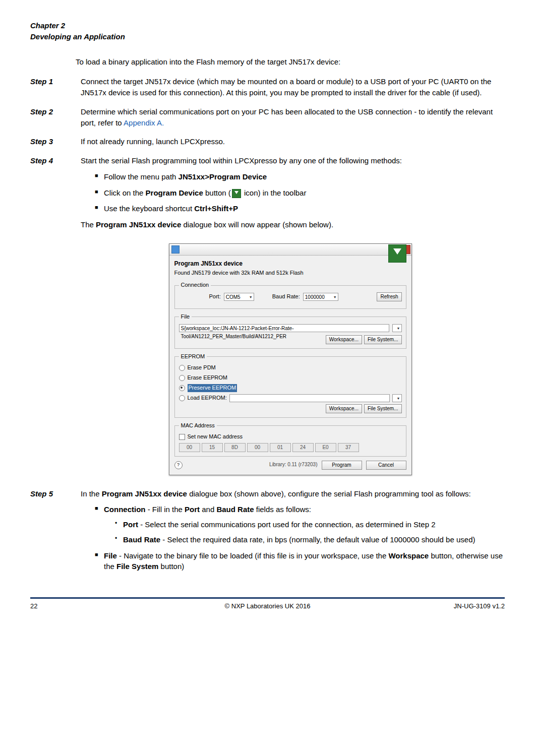Chapter 2
Developing an Application
To load a binary application into the Flash memory of the target JN517x device:
Step 1
Connect the target JN517x device (which may be mounted on a board or module) to a USB port of your PC (UART0 on the JN517x device is used for this connection). At this point, you may be prompted to install the driver for the cable (if used).
Step 2
Determine which serial communications port on your PC has been allocated to the USB connection - to identify the relevant port, refer to Appendix A.
Step 3
If not already running, launch LPCXpresso.
Step 4
Start the serial Flash programming tool within LPCXpresso by any one of the following methods:
Follow the menu path JN51xx>Program Device
Click on the Program Device button ( icon) in the toolbar
Use the keyboard shortcut Ctrl+Shift+P
The Program JN51xx device dialogue box will now appear (shown below).
✕
Program JN51xx device
Found JN5179 device with 32k RAM and 512k Flash
Connection
Port: COM5 Baud Rate: 1000000 Refresh
File
S{workspace_loc:/JN-AN-1212-Packet-Error-Rate-Tool/AN1212_PER_Master/Build/AN1212_PER
Workspace... File System...
EEPROM
Erase PDM
Erase EEPROM
Preserve EEPROM
Load EEPROM:
Workspace... File System...
MAC Address
Set new MAC address
00 15 8D 00 01 24 E0 37
? Library: 0.11 (r73203) Program Cancel
Step 5
In the Program JN51xx device dialogue box (shown above), configure the serial Flash programming tool as follows:
Connection - Fill in the Port and Baud Rate fields as follows:
Port - Select the serial communications port used for the connection, as determined in Step 2
Baud Rate - Select the required data rate, in bps (normally, the default value of 1000000 should be used)
File - Navigate to the binary file to be loaded (if this file is in your workspace, use the Workspace button, otherwise use the File System button)
22
© NXP Laboratories UK 2016
JN-UG-3109 v1.2